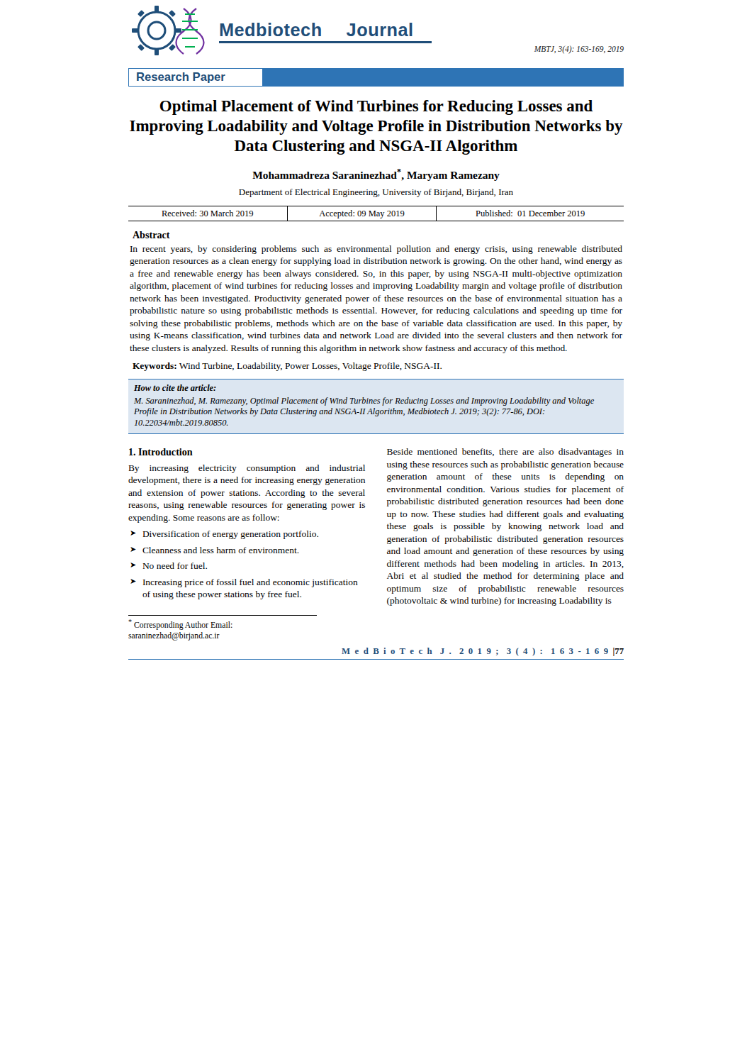Medbiotech Journal
MBTJ, 3(4): 163-169, 2019
Research Paper
Optimal Placement of Wind Turbines for Reducing Losses and Improving Loadability and Voltage Profile in Distribution Networks by Data Clustering and NSGA-II Algorithm
Mohammadreza Saraninezhad*, Maryam Ramezany
Department of Electrical Engineering, University of Birjand, Birjand, Iran
| Received: 30 March 2019 | Accepted: 09 May 2019 | Published: 01 December 2019 |
Abstract
In recent years, by considering problems such as environmental pollution and energy crisis, using renewable distributed generation resources as a clean energy for supplying load in distribution network is growing. On the other hand, wind energy as a free and renewable energy has been always considered. So, in this paper, by using NSGA-II multi-objective optimization algorithm, placement of wind turbines for reducing losses and improving Loadability margin and voltage profile of distribution network has been investigated. Productivity generated power of these resources on the base of environmental situation has a probabilistic nature so using probabilistic methods is essential. However, for reducing calculations and speeding up time for solving these probabilistic problems, methods which are on the base of variable data classification are used. In this paper, by using K-means classification, wind turbines data and network Load are divided into the several clusters and then network for these clusters is analyzed. Results of running this algorithm in network show fastness and accuracy of this method.
Keywords: Wind Turbine, Loadability, Power Losses, Voltage Profile, NSGA-II.
How to cite the article:
M. Saraninezhad, M. Ramezany, Optimal Placement of Wind Turbines for Reducing Losses and Improving Loadability and Voltage Profile in Distribution Networks by Data Clustering and NSGA-II Algorithm, Medbiotech J. 2019; 3(2): 77-86, DOI: 10.22034/mbt.2019.80850.
1. Introduction
By increasing electricity consumption and industrial development, there is a need for increasing energy generation and extension of power stations. According to the several reasons, using renewable resources for generating power is expending. Some reasons are as follow:
Diversification of energy generation portfolio.
Cleanness and less harm of environment.
No need for fuel.
Increasing price of fossil fuel and economic justification of using these power stations by free fuel.
Beside mentioned benefits, there are also disadvantages in using these resources such as probabilistic generation because generation amount of these units is depending on environmental condition. Various studies for placement of probabilistic distributed generation resources had been done up to now. These studies had different goals and evaluating these goals is possible by knowing network load and generation of probabilistic distributed generation resources and load amount and generation of these resources by using different methods had been modeling in articles. In 2013, Abri et al studied the method for determining place and optimum size of probabilistic renewable resources (photovoltaic & wind turbine) for increasing Loadability is
* Corresponding Author Email: saraninezhad@birjand.ac.ir
M e d B i o T e c h J . 2 0 1 9 ; 3 ( 4 ) : 1 6 3 - 1 6 9 |77